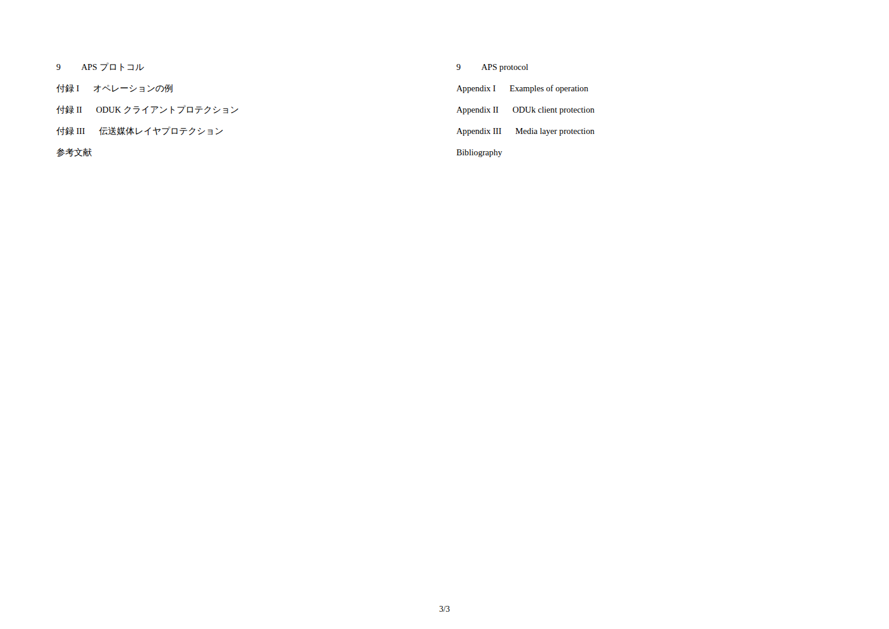9 APS プロトコル
付録 I オペレーションの例
付録 II ODUK クライアントプロテクション
付録 III 伝送媒体レイヤプロテクション
参考文献
9 APS protocol
Appendix I Examples of operation
Appendix II ODUk client protection
Appendix III Media layer protection
Bibliography
3/3